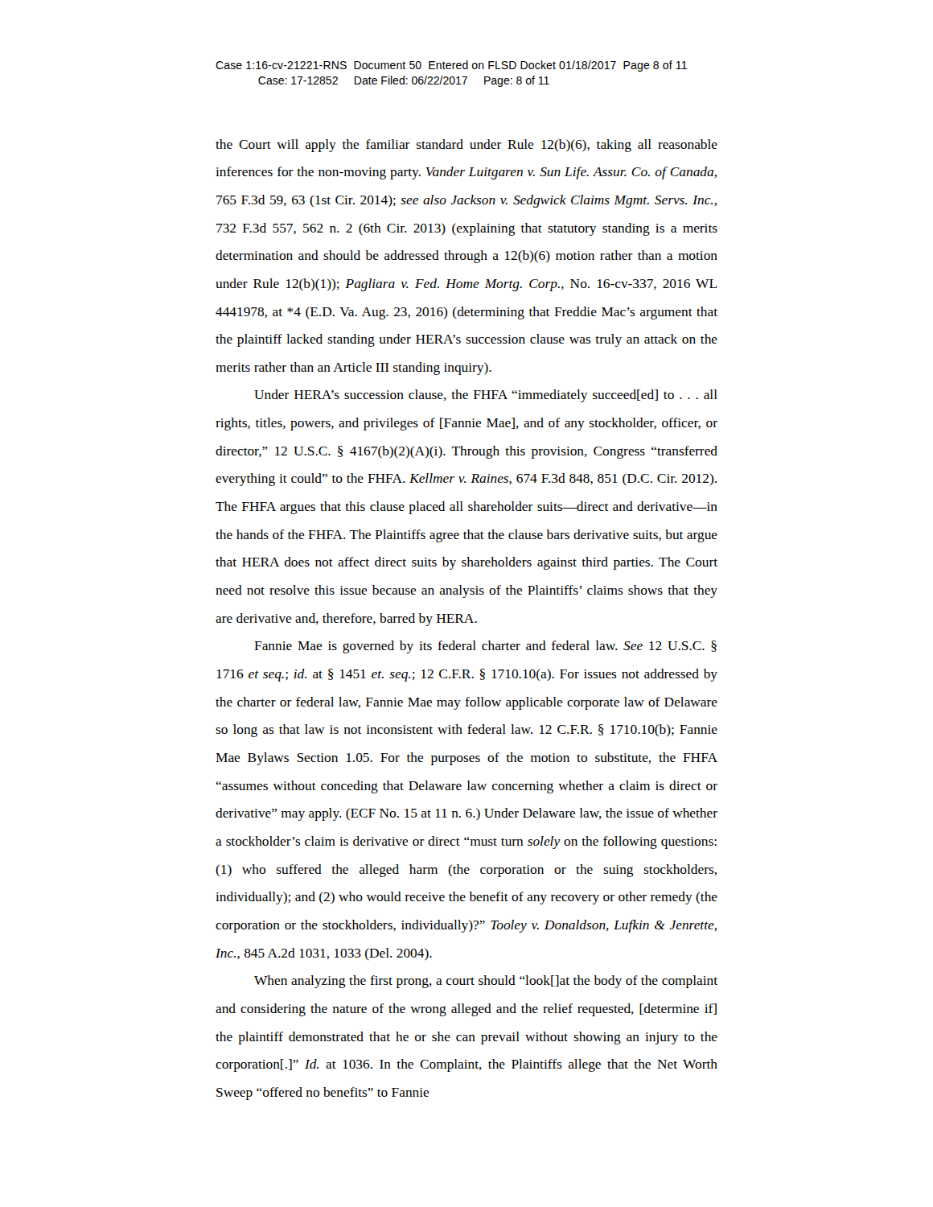Case 1:16-cv-21221-RNS Document 50 Entered on FLSD Docket 01/18/2017 Page 8 of 11
Case: 17-12852 Date Filed: 06/22/2017 Page: 8 of 11
the Court will apply the familiar standard under Rule 12(b)(6), taking all reasonable inferences for the non-moving party. Vander Luitgaren v. Sun Life. Assur. Co. of Canada, 765 F.3d 59, 63 (1st Cir. 2014); see also Jackson v. Sedgwick Claims Mgmt. Servs. Inc., 732 F.3d 557, 562 n. 2 (6th Cir. 2013) (explaining that statutory standing is a merits determination and should be addressed through a 12(b)(6) motion rather than a motion under Rule 12(b)(1)); Pagliara v. Fed. Home Mortg. Corp., No. 16-cv-337, 2016 WL 4441978, at *4 (E.D. Va. Aug. 23, 2016) (determining that Freddie Mac’s argument that the plaintiff lacked standing under HERA’s succession clause was truly an attack on the merits rather than an Article III standing inquiry).
Under HERA’s succession clause, the FHFA “immediately succeed[ed] to . . . all rights, titles, powers, and privileges of [Fannie Mae], and of any stockholder, officer, or director,” 12 U.S.C. § 4167(b)(2)(A)(i). Through this provision, Congress “transferred everything it could” to the FHFA. Kellmer v. Raines, 674 F.3d 848, 851 (D.C. Cir. 2012). The FHFA argues that this clause placed all shareholder suits—direct and derivative—in the hands of the FHFA. The Plaintiffs agree that the clause bars derivative suits, but argue that HERA does not affect direct suits by shareholders against third parties. The Court need not resolve this issue because an analysis of the Plaintiffs’ claims shows that they are derivative and, therefore, barred by HERA.
Fannie Mae is governed by its federal charter and federal law. See 12 U.S.C. § 1716 et seq.; id. at § 1451 et. seq.; 12 C.F.R. § 1710.10(a). For issues not addressed by the charter or federal law, Fannie Mae may follow applicable corporate law of Delaware so long as that law is not inconsistent with federal law. 12 C.F.R. § 1710.10(b); Fannie Mae Bylaws Section 1.05. For the purposes of the motion to substitute, the FHFA “assumes without conceding that Delaware law concerning whether a claim is direct or derivative” may apply. (ECF No. 15 at 11 n. 6.) Under Delaware law, the issue of whether a stockholder’s claim is derivative or direct “must turn solely on the following questions: (1) who suffered the alleged harm (the corporation or the suing stockholders, individually); and (2) who would receive the benefit of any recovery or other remedy (the corporation or the stockholders, individually)?” Tooley v. Donaldson, Lufkin & Jenrette, Inc., 845 A.2d 1031, 1033 (Del. 2004).
When analyzing the first prong, a court should “look[]at the body of the complaint and considering the nature of the wrong alleged and the relief requested, [determine if] the plaintiff demonstrated that he or she can prevail without showing an injury to the corporation[.]” Id. at 1036. In the Complaint, the Plaintiffs allege that the Net Worth Sweep “offered no benefits” to Fannie